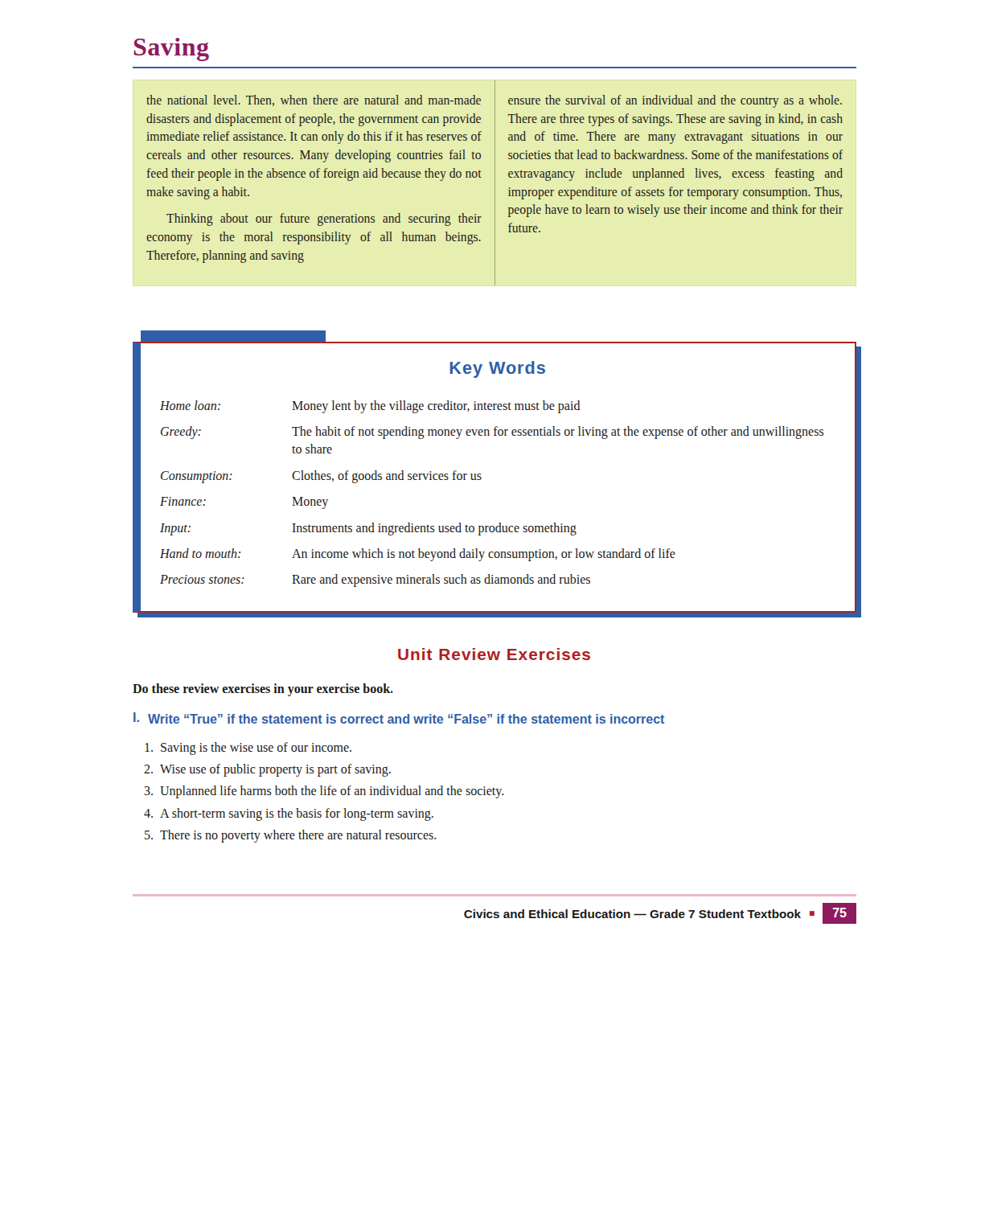Saving
the national level. Then, when there are natural and man-made disasters and displacement of people, the government can provide immediate relief assistance. It can only do this if it has reserves of cereals and other resources. Many developing countries fail to feed their people in the absence of foreign aid because they do not make saving a habit.
Thinking about our future generations and securing their economy is the moral responsibility of all human beings. Therefore, planning and saving
ensure the survival of an individual and the country as a whole. There are three types of savings. These are saving in kind, in cash and of time. There are many extravagant situations in our societies that lead to backwardness. Some of the manifestations of extravagancy include unplanned lives, excess feasting and improper expenditure of assets for temporary consumption. Thus, people have to learn to wisely use their income and think for their future.
Key Words
| Home loan: | Money lent by the village creditor, interest must be paid |
| Greedy: | The habit of not spending money even for essentials or living at the expense of other and unwillingness to share |
| Consumption: | Clothes, of goods and services for us |
| Finance: | Money |
| Input: | Instruments and ingredients used to produce something |
| Hand to mouth: | An income which is not beyond daily consumption, or low standard of life |
| Precious stones: | Rare and expensive minerals such as diamonds and rubies |
Unit Review Exercises
Do these review exercises in your exercise book.
I.
Write “True” if the statement is correct and write “False” if the statement is incorrect
Saving is the wise use of our income.
Wise use of public property is part of saving.
Unplanned life harms both the life of an individual and the society.
A short-term saving is the basis for long-term saving.
There is no poverty where there are natural resources.
Civics and Ethical Education — Grade 7 Student Textbook ■ 75